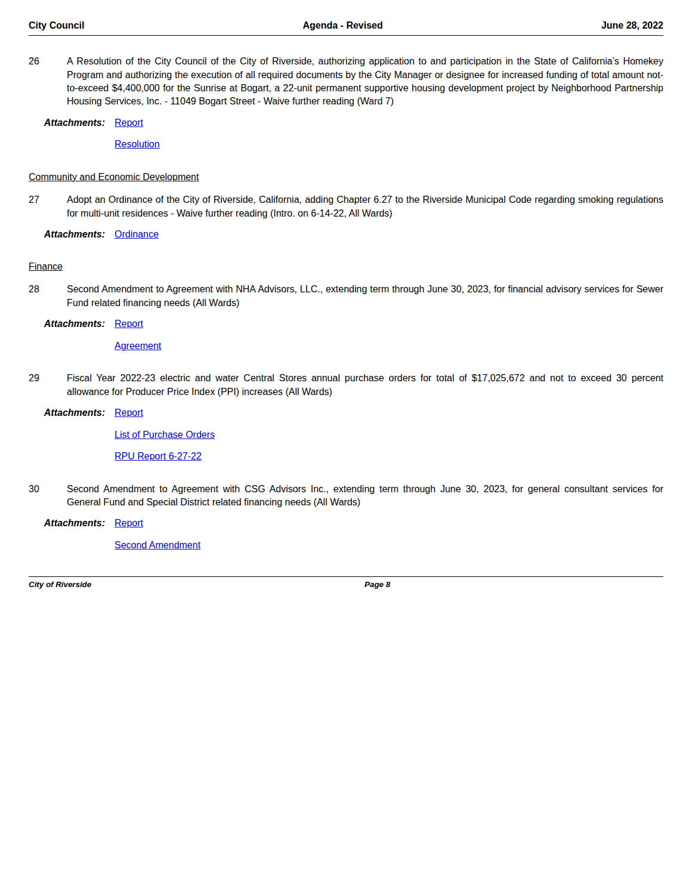City Council
Agenda - Revised
June 28, 2022
26
A Resolution of the City Council of the City of Riverside, authorizing application to and participation in the State of California’s Homekey Program and authorizing the execution of all required documents by the City Manager or designee for increased funding of total amount not-to-exceed $4,400,000 for the Sunrise at Bogart, a 22-unit permanent supportive housing development project by Neighborhood Partnership Housing Services, Inc. - 11049 Bogart Street - Waive further reading (Ward 7)
Attachments:
Report Resolution
Community and Economic Development
27
Adopt an Ordinance of the City of Riverside, California, adding Chapter 6.27 to the Riverside Municipal Code regarding smoking regulations for multi-unit residences - Waive further reading (Intro. on 6-14-22, All Wards)
Attachments:
Ordinance
Finance
28
Second Amendment to Agreement with NHA Advisors, LLC., extending term through June 30, 2023, for financial advisory services for Sewer Fund related financing needs (All Wards)
Attachments:
Report Agreement
29
Fiscal Year 2022-23 electric and water Central Stores annual purchase orders for total of $17,025,672 and not to exceed 30 percent allowance for Producer Price Index (PPI) increases (All Wards)
Attachments:
Report List of Purchase Orders RPU Report 6-27-22
30
Second Amendment to Agreement with CSG Advisors Inc., extending term through June 30, 2023, for general consultant services for General Fund and Special District related financing needs (All Wards)
Attachments:
Report Second Amendment
City of Riverside
Page 8